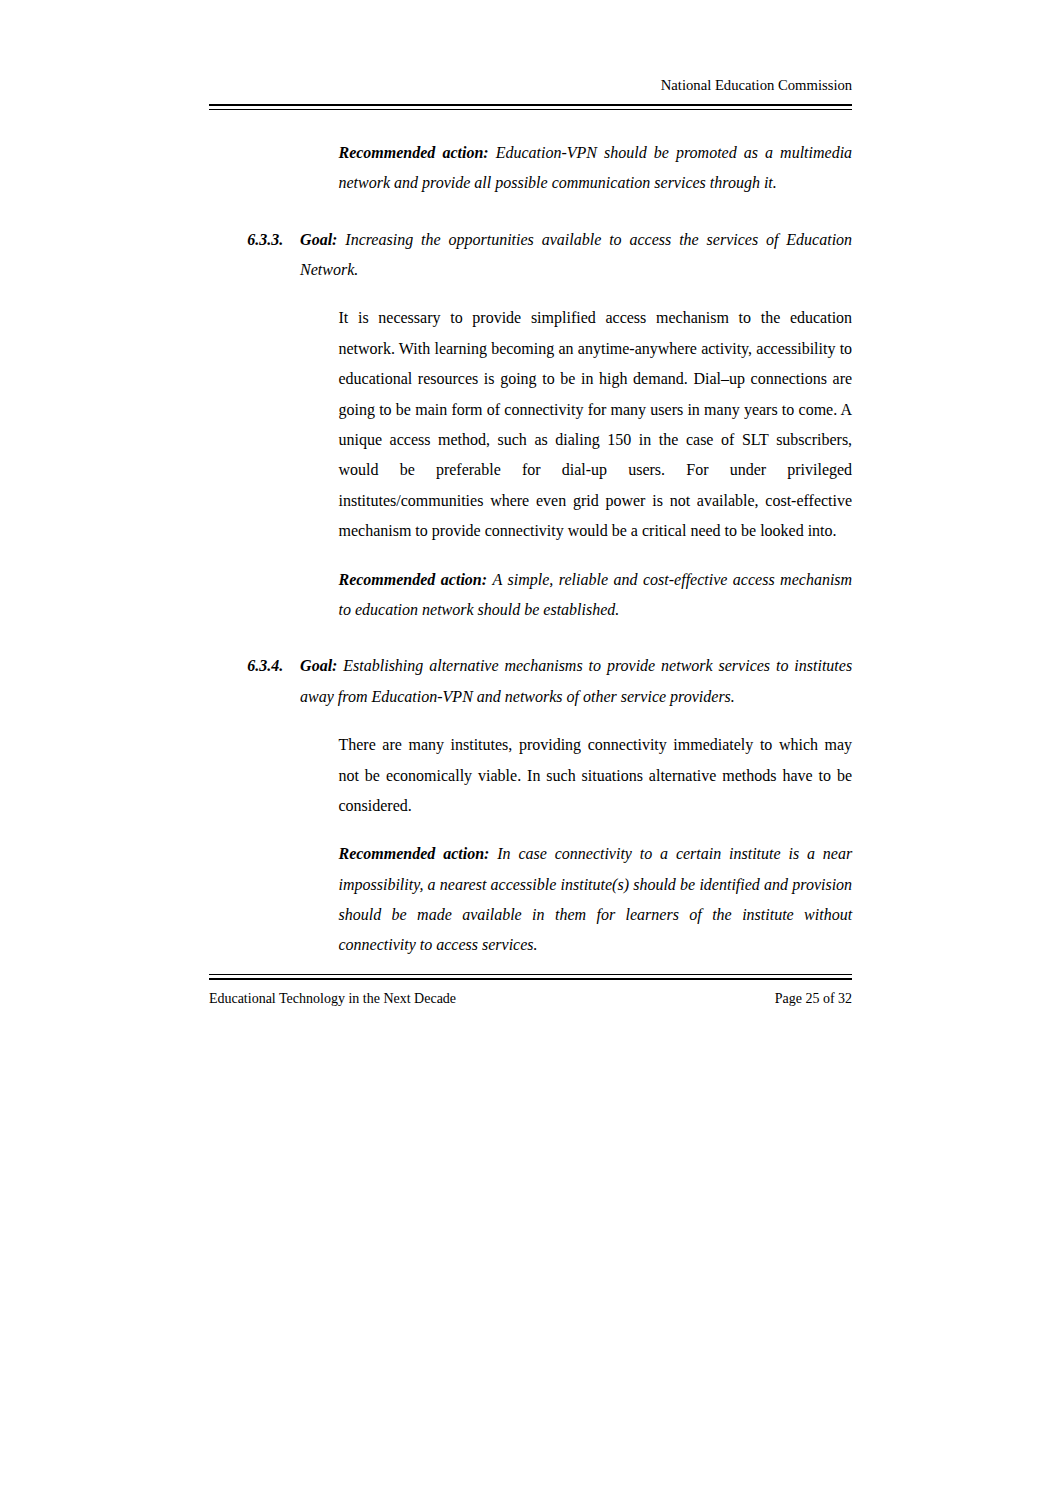National Education Commission
Recommended action: Education-VPN should be promoted as a multimedia network and provide all possible communication services through it.
6.3.3.
Goal: Increasing the opportunities available to access the services of Education Network.
It is necessary to provide simplified access mechanism to the education network. With learning becoming an anytime-anywhere activity, accessibility to educational resources is going to be in high demand. Dial–up connections are going to be main form of connectivity for many users in many years to come. A unique access method, such as dialing 150 in the case of SLT subscribers, would be preferable for dial-up users. For under privileged institutes/communities where even grid power is not available, cost-effective mechanism to provide connectivity would be a critical need to be looked into.
Recommended action: A simple, reliable and cost-effective access mechanism to education network should be established.
6.3.4.
Goal: Establishing alternative mechanisms to provide network services to institutes away from Education-VPN and networks of other service providers.
There are many institutes, providing connectivity immediately to which may not be economically viable. In such situations alternative methods have to be considered.
Recommended action: In case connectivity to a certain institute is a near impossibility, a nearest accessible institute(s) should be identified and provision should be made available in them for learners of the institute without connectivity to access services.
Educational Technology in the Next Decade Page 25 of 32